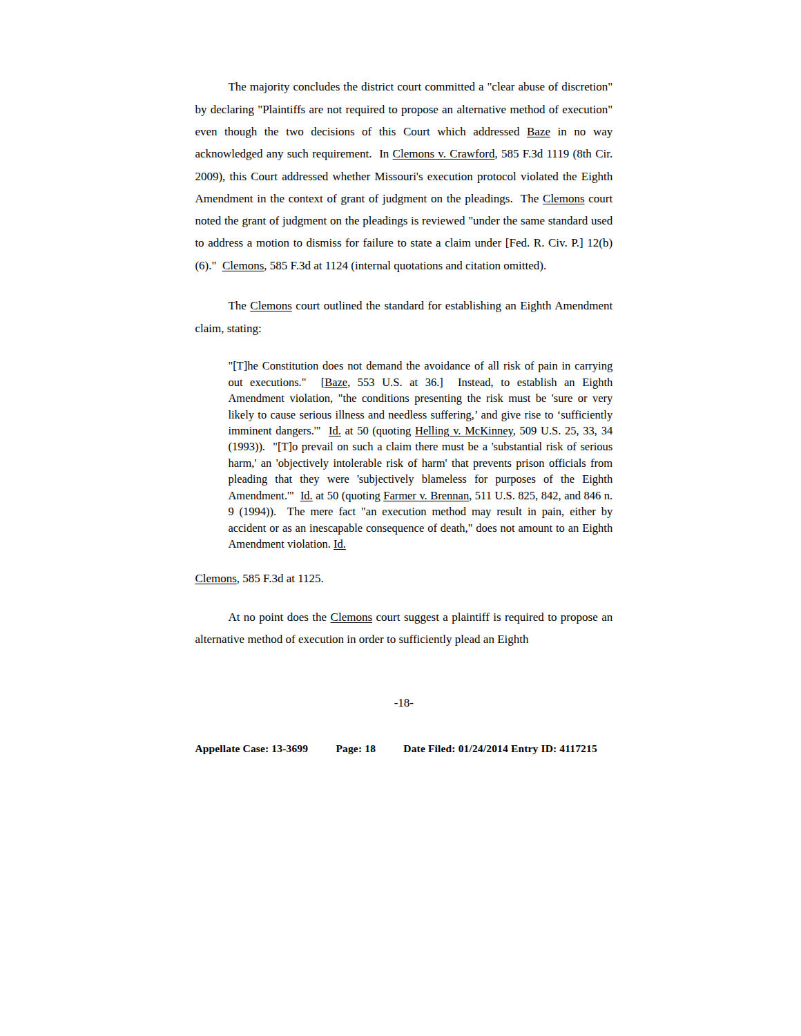The majority concludes the district court committed a "clear abuse of discretion" by declaring "Plaintiffs are not required to propose an alternative method of execution" even though the two decisions of this Court which addressed Baze in no way acknowledged any such requirement. In Clemons v. Crawford, 585 F.3d 1119 (8th Cir. 2009), this Court addressed whether Missouri's execution protocol violated the Eighth Amendment in the context of grant of judgment on the pleadings. The Clemons court noted the grant of judgment on the pleadings is reviewed "under the same standard used to address a motion to dismiss for failure to state a claim under [Fed. R. Civ. P.] 12(b)(6)." Clemons, 585 F.3d at 1124 (internal quotations and citation omitted).
The Clemons court outlined the standard for establishing an Eighth Amendment claim, stating:
"[T]he Constitution does not demand the avoidance of all risk of pain in carrying out executions." [Baze, 553 U.S. at 36.] Instead, to establish an Eighth Amendment violation, "the conditions presenting the risk must be 'sure or very likely to cause serious illness and needless suffering,’ and give rise to ‘sufficiently imminent dangers.'" Id. at 50 (quoting Helling v. McKinney, 509 U.S. 25, 33, 34 (1993)). "[T]o prevail on such a claim there must be a 'substantial risk of serious harm,' an 'objectively intolerable risk of harm' that prevents prison officials from pleading that they were 'subjectively blameless for purposes of the Eighth Amendment.'" Id. at 50 (quoting Farmer v. Brennan, 511 U.S. 825, 842, and 846 n. 9 (1994)). The mere fact "an execution method may result in pain, either by accident or as an inescapable consequence of death," does not amount to an Eighth Amendment violation. Id.
Clemons, 585 F.3d at 1125.
At no point does the Clemons court suggest a plaintiff is required to propose an alternative method of execution in order to sufficiently plead an Eighth
-18-
Appellate Case: 13-3699 Page: 18 Date Filed: 01/24/2014 Entry ID: 4117215